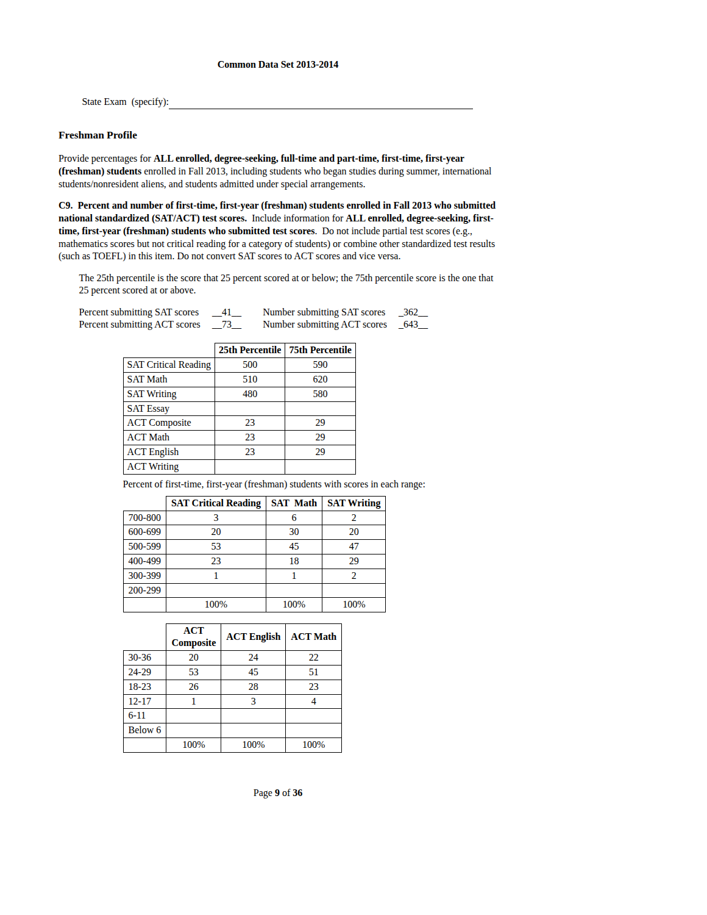Common Data Set 2013-2014
State Exam (specify):
Freshman Profile
Provide percentages for ALL enrolled, degree-seeking, full-time and part-time, first-time, first-year (freshman) students enrolled in Fall 2013, including students who began studies during summer, international students/nonresident aliens, and students admitted under special arrangements.
C9. Percent and number of first-time, first-year (freshman) students enrolled in Fall 2013 who submitted national standardized (SAT/ACT) test scores. Include information for ALL enrolled, degree-seeking, first-time, first-year (freshman) students who submitted test scores. Do not include partial test scores (e.g., mathematics scores but not critical reading for a category of students) or combine other standardized test results (such as TOEFL) in this item. Do not convert SAT scores to ACT scores and vice versa.
The 25th percentile is the score that 25 percent scored at or below; the 75th percentile score is the one that 25 percent scored at or above.
| Percent submitting SAT scores | __41__ | Number submitting SAT scores | _362__ |
| Percent submitting ACT scores | __73__ | Number submitting ACT scores | _643__ |
| | 25th Percentile | 75th Percentile |
| --- | --- | --- |
| SAT Critical Reading | 500 | 590 |
| SAT Math | 510 | 620 |
| SAT Writing | 480 | 580 |
| SAT Essay | | |
| ACT Composite | 23 | 29 |
| ACT Math | 23 | 29 |
| ACT English | 23 | 29 |
| ACT Writing | | |
Percent of first-time, first-year (freshman) students with scores in each range:
| | SAT Critical Reading | SAT Math | SAT Writing |
| --- | --- | --- | --- |
| 700-800 | 3 | 6 | 2 |
| 600-699 | 20 | 30 | 20 |
| 500-599 | 53 | 45 | 47 |
| 400-499 | 23 | 18 | 29 |
| 300-399 | 1 | 1 | 2 |
| 200-299 | | | |
| | 100% | 100% | 100% |
| | ACT Composite | ACT English | ACT Math |
| --- | --- | --- | --- |
| 30-36 | 20 | 24 | 22 |
| 24-29 | 53 | 45 | 51 |
| 18-23 | 26 | 28 | 23 |
| 12-17 | 1 | 3 | 4 |
| 6-11 | | | |
| Below 6 | | | |
| | 100% | 100% | 100% |
Page 9 of 36